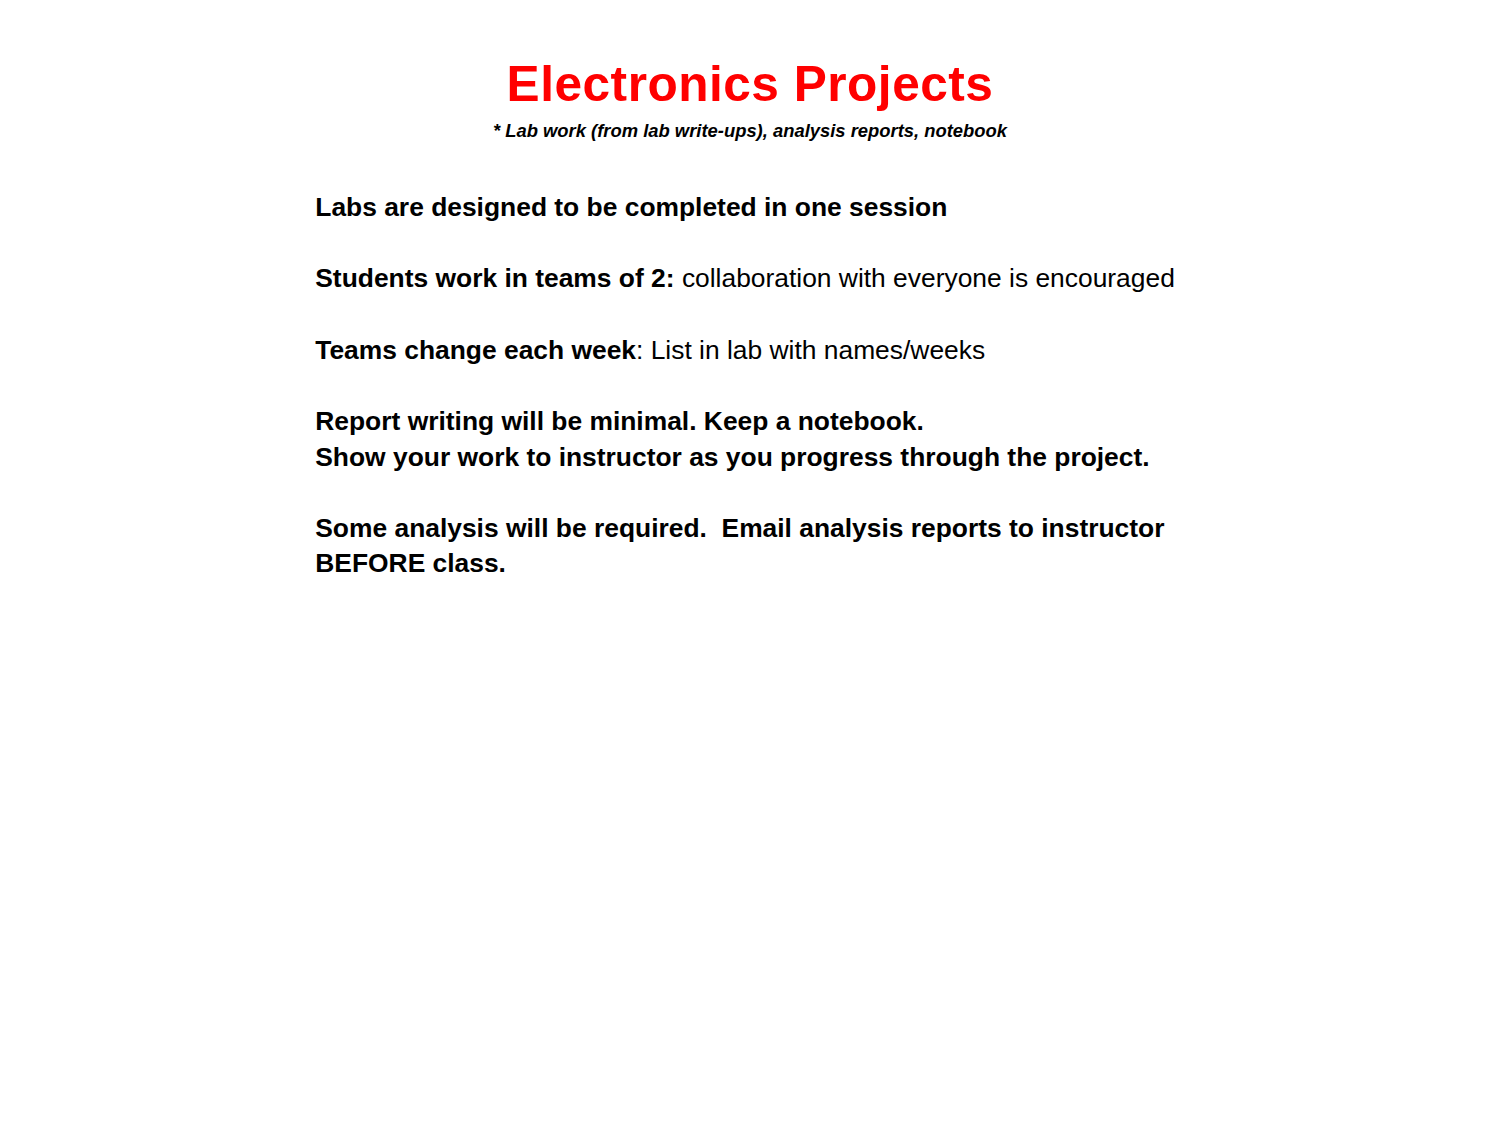Electronics Projects
* Lab work (from lab write-ups), analysis reports, notebook
Labs are designed to be completed in one session
Students work in teams of 2: collaboration with everyone is encouraged
Teams change each week: List in lab with names/weeks
Report writing will be minimal. Keep a notebook.
Show your work to instructor as you progress through the project.
Some analysis will be required. Email analysis reports to instructor BEFORE class.